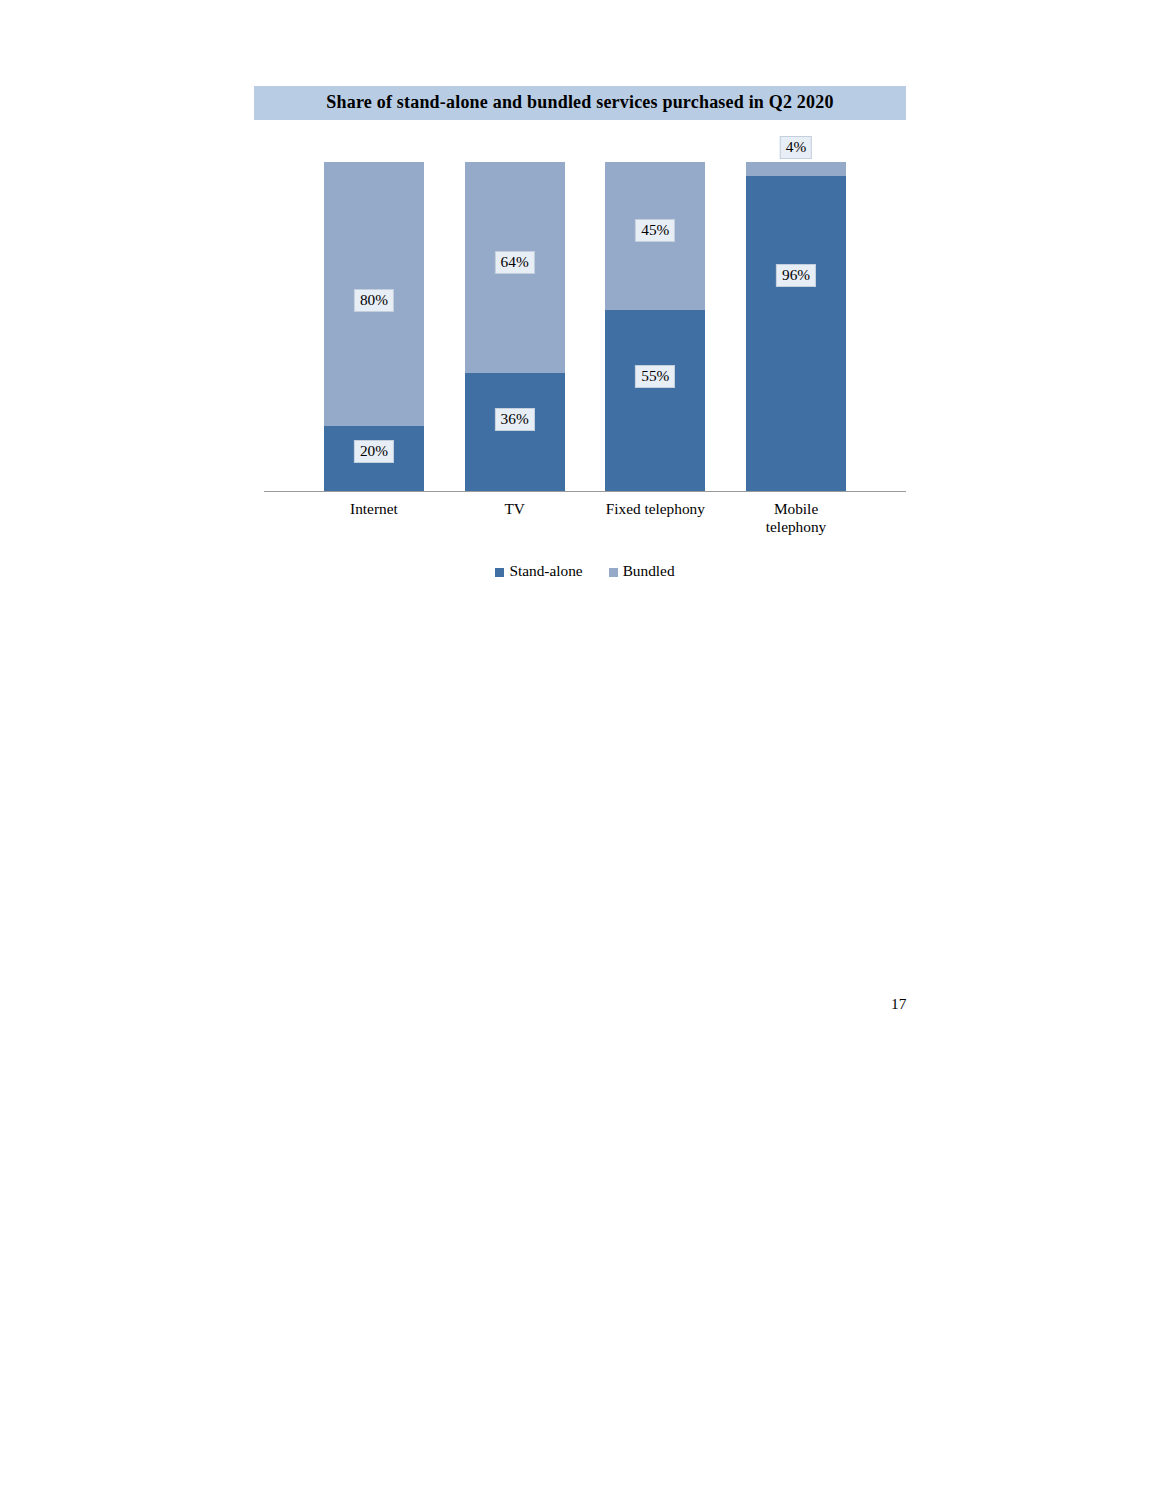Share of stand-alone and bundled services purchased in Q2 2020
80%
20%
64%
36%
45%
55%
4%
96%
Internet
TV
Fixed telephony
Mobile telephony
Stand-alone
Bundled
17